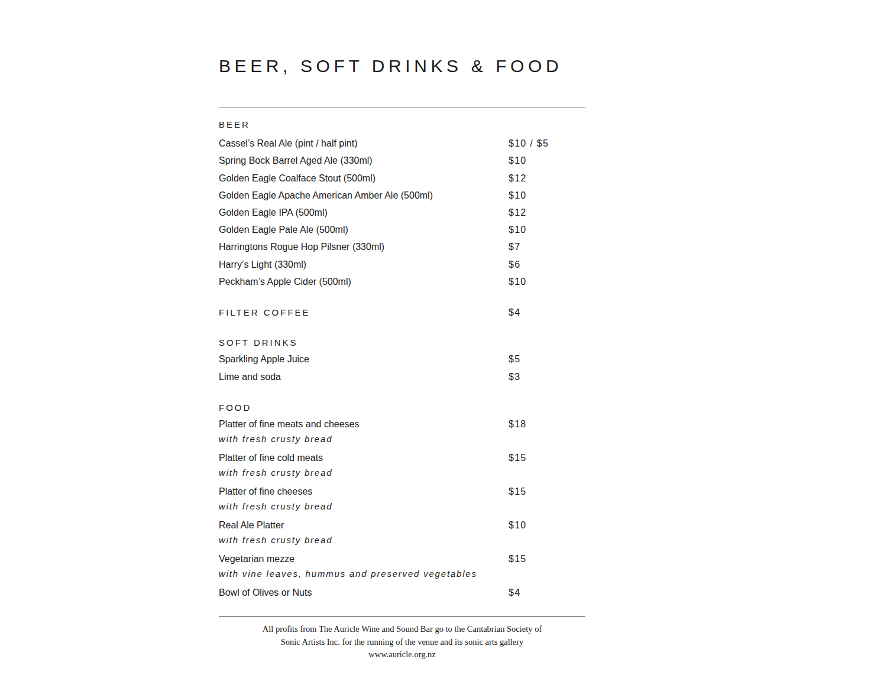BEER, SOFT DRINKS & FOOD
| BEER |
| Cassel’s Real Ale (pint / half pint) | $10 / $5 |
| Spring Bock Barrel Aged Ale (330ml) | $10 |
| Golden Eagle Coalface Stout (500ml) | $12 |
| Golden Eagle Apache American Amber Ale (500ml) | $10 |
| Golden Eagle IPA (500ml) | $12 |
| Golden Eagle Pale Ale (500ml) | $10 |
| Harringtons Rogue Hop Pilsner (330ml) | $7 |
| Harry’s Light (330ml) | $6 |
| Peckham’s Apple Cider (500ml) | $10 |
| FILTER COFFEE | $4 |
| SOFT DRINKS |
| Sparkling Apple Juice | $5 |
| Lime and soda | $3 |
| FOOD |
| Platter of fine meats and cheeses | $18 |
| with fresh crusty bread |
| Platter of fine cold meats | $15 |
| with fresh crusty bread |
| Platter of fine cheeses | $15 |
| with fresh crusty bread |
| Real Ale Platter | $10 |
| with fresh crusty bread |
| Vegetarian mezze | $15 |
| with vine leaves, hummus and preserved vegetables |
| Bowl of Olives or Nuts | $4 |
All profits from The Auricle Wine and Sound Bar go to the Cantabrian Society of
Sonic Artists Inc. for the running of the venue and its sonic arts gallery
www.auricle.org.nz